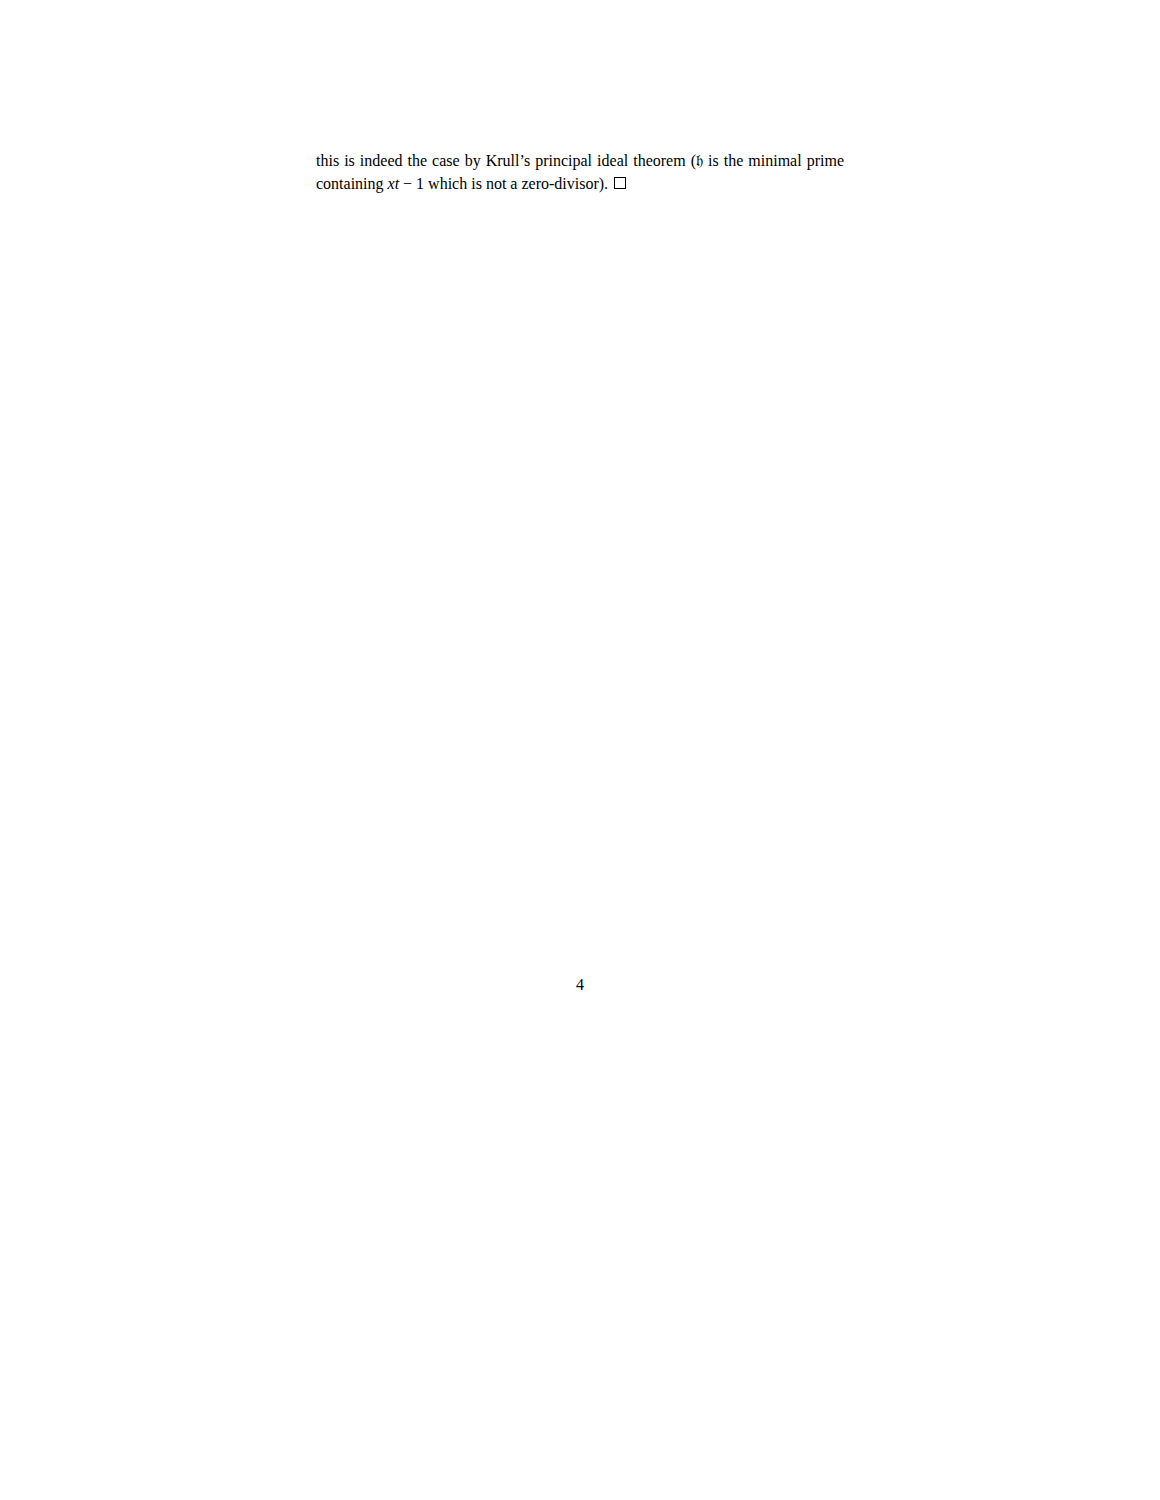this is indeed the case by Krull’s principal ideal theorem (𝔥 is the minimal prime containing xt − 1 which is not a zero-divisor).
4